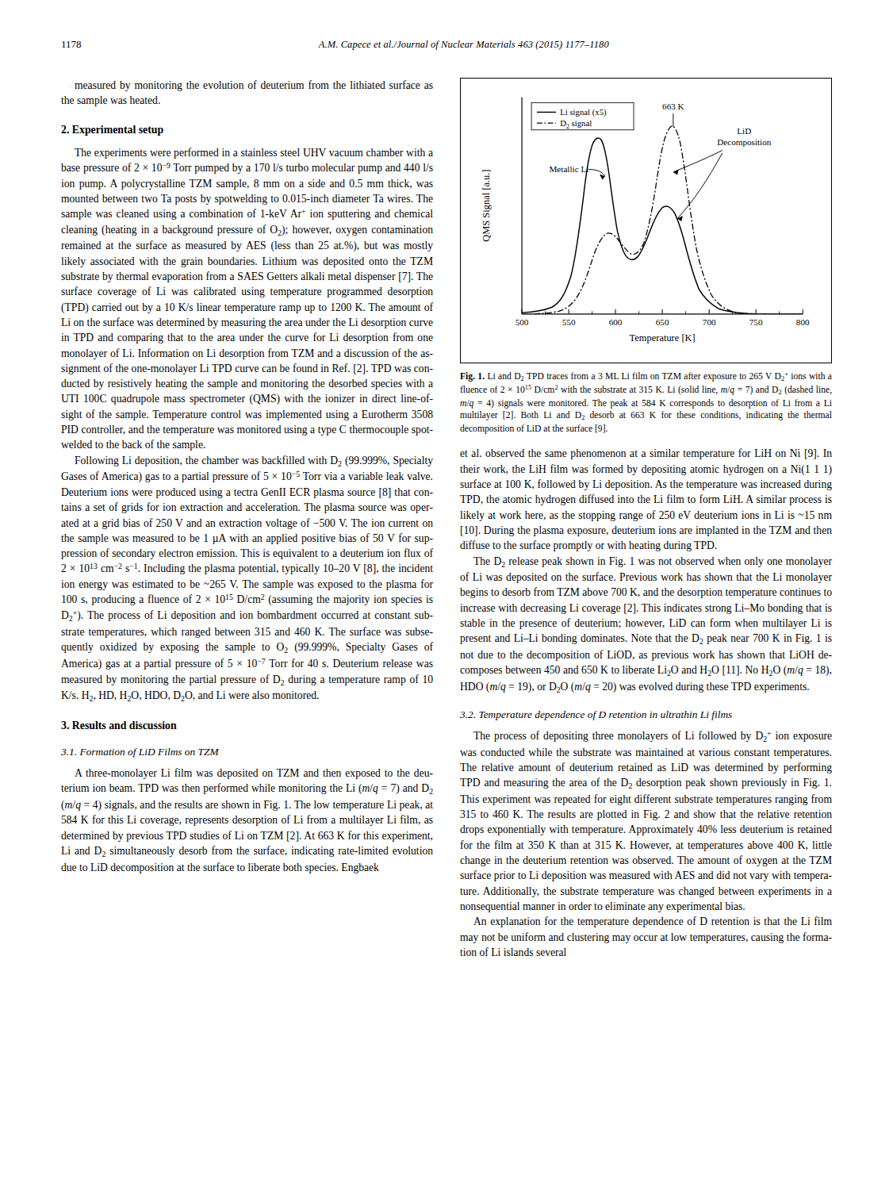1178
A.M. Capece et al./Journal of Nuclear Materials 463 (2015) 1177–1180
measured by monitoring the evolution of deuterium from the lithiated surface as the sample was heated.
2. Experimental setup
The experiments were performed in a stainless steel UHV vacuum chamber with a base pressure of 2 × 10−9 Torr pumped by a 170 l/s turbo molecular pump and 440 l/s ion pump. A polycrystalline TZM sample, 8 mm on a side and 0.5 mm thick, was mounted between two Ta posts by spotwelding to 0.015-inch diameter Ta wires. The sample was cleaned using a combination of 1-keV Ar+ ion sputtering and chemical cleaning (heating in a background pressure of O2); however, oxygen contamination remained at the surface as measured by AES (less than 25 at.%), but was mostly likely associated with the grain boundaries. Lithium was deposited onto the TZM substrate by thermal evaporation from a SAES Getters alkali metal dispenser [7]. The surface coverage of Li was calibrated using temperature programmed desorption (TPD) carried out by a 10 K/s linear temperature ramp up to 1200 K. The amount of Li on the surface was determined by measuring the area under the Li desorption curve in TPD and comparing that to the area under the curve for Li desorption from one monolayer of Li. Information on Li desorption from TZM and a discussion of the assignment of the one-monolayer Li TPD curve can be found in Ref. [2]. TPD was conducted by resistively heating the sample and monitoring the desorbed species with a UTI 100C quadrupole mass spectrometer (QMS) with the ionizer in direct line-of-sight of the sample. Temperature control was implemented using a Eurotherm 3508 PID controller, and the temperature was monitored using a type C thermocouple spot-welded to the back of the sample.
Following Li deposition, the chamber was backfilled with D2 (99.999%, Specialty Gases of America) gas to a partial pressure of 5 × 10−5 Torr via a variable leak valve. Deuterium ions were produced using a tectra GenII ECR plasma source [8] that contains a set of grids for ion extraction and acceleration. The plasma source was operated at a grid bias of 250 V and an extraction voltage of −500 V. The ion current on the sample was measured to be 1 µA with an applied positive bias of 50 V for suppression of secondary electron emission. This is equivalent to a deuterium ion flux of 2 × 1013 cm−2 s−1. Including the plasma potential, typically 10–20 V [8], the incident ion energy was estimated to be ~265 V. The sample was exposed to the plasma for 100 s, producing a fluence of 2 × 1015 D/cm2 (assuming the majority ion species is D2+). The process of Li deposition and ion bombardment occurred at constant substrate temperatures, which ranged between 315 and 460 K. The surface was subsequently oxidized by exposing the sample to O2 (99.999%, Specialty Gases of America) gas at a partial pressure of 5 × 10−7 Torr for 40 s. Deuterium release was measured by monitoring the partial pressure of D2 during a temperature ramp of 10 K/s. H2, HD, H2 O, HDO, D2 O, and Li were also monitored.
3. Results and discussion
3.1. Formation of LiD Films on TZM
A three-monolayer Li film was deposited on TZM and then exposed to the deuterium ion beam. TPD was then performed while monitoring the Li (m/q = 7) and D2 (m/q = 4) signals, and the results are shown in Fig. 1. The low temperature Li peak, at 584 K for this Li coverage, represents desorption of Li from a multilayer Li film, as determined by previous TPD studies of Li on TZM [2]. At 663 K for this experiment, Li and D2 simultaneously desorb from the surface, indicating rate-limited evolution due to LiD decomposition at the surface to liberate both species. Engbaek
500 550 600 650 700 750 800 Temperature [K] QMS Signal [a.u.] Li signal (x5) D2 signal 663 K LiD Decomposition Metallic Li
Fig. 1. Li and D2 TPD traces from a 3 ML Li film on TZM after exposure to 265 V D2+ ions with a fluence of 2 × 1015 D/cm2 with the substrate at 315 K. Li (solid line, m/q = 7) and D2 (dashed line, m/q = 4) signals were monitored. The peak at 584 K corresponds to desorption of Li from a Li multilayer [2]. Both Li and D2 desorb at 663 K for these conditions, indicating the thermal decomposition of LiD at the surface [9].
et al. observed the same phenomenon at a similar temperature for LiH on Ni [9]. In their work, the LiH film was formed by depositing atomic hydrogen on a Ni(1 1 1) surface at 100 K, followed by Li deposition. As the temperature was increased during TPD, the atomic hydrogen diffused into the Li film to form LiH. A similar process is likely at work here, as the stopping range of 250 eV deuterium ions in Li is ~15 nm [10]. During the plasma exposure, deuterium ions are implanted in the TZM and then diffuse to the surface promptly or with heating during TPD.
The D2 release peak shown in Fig. 1 was not observed when only one monolayer of Li was deposited on the surface. Previous work has shown that the Li monolayer begins to desorb from TZM above 700 K, and the desorption temperature continues to increase with decreasing Li coverage [2]. This indicates strong Li–Mo bonding that is stable in the presence of deuterium; however, LiD can form when multilayer Li is present and Li–Li bonding dominates. Note that the D2 peak near 700 K in Fig. 1 is not due to the decomposition of LiOD, as previous work has shown that LiOH decomposes between 450 and 650 K to liberate Li2 O and H2 O [11]. No H2 O (m/q = 18), HDO (m/q = 19), or D2 O (m/q = 20) was evolved during these TPD experiments.
3.2. Temperature dependence of D retention in ultrathin Li films
The process of depositing three monolayers of Li followed by D2+ ion exposure was conducted while the substrate was maintained at various constant temperatures. The relative amount of deuterium retained as LiD was determined by performing TPD and measuring the area of the D2 desorption peak shown previously in Fig. 1. This experiment was repeated for eight different substrate temperatures ranging from 315 to 460 K. The results are plotted in Fig. 2 and show that the relative retention drops exponentially with temperature. Approximately 40% less deuterium is retained for the film at 350 K than at 315 K. However, at temperatures above 400 K, little change in the deuterium retention was observed. The amount of oxygen at the TZM surface prior to Li deposition was measured with AES and did not vary with temperature. Additionally, the substrate temperature was changed between experiments in a nonsequential manner in order to eliminate any experimental bias.
An explanation for the temperature dependence of D retention is that the Li film may not be uniform and clustering may occur at low temperatures, causing the formation of Li islands several